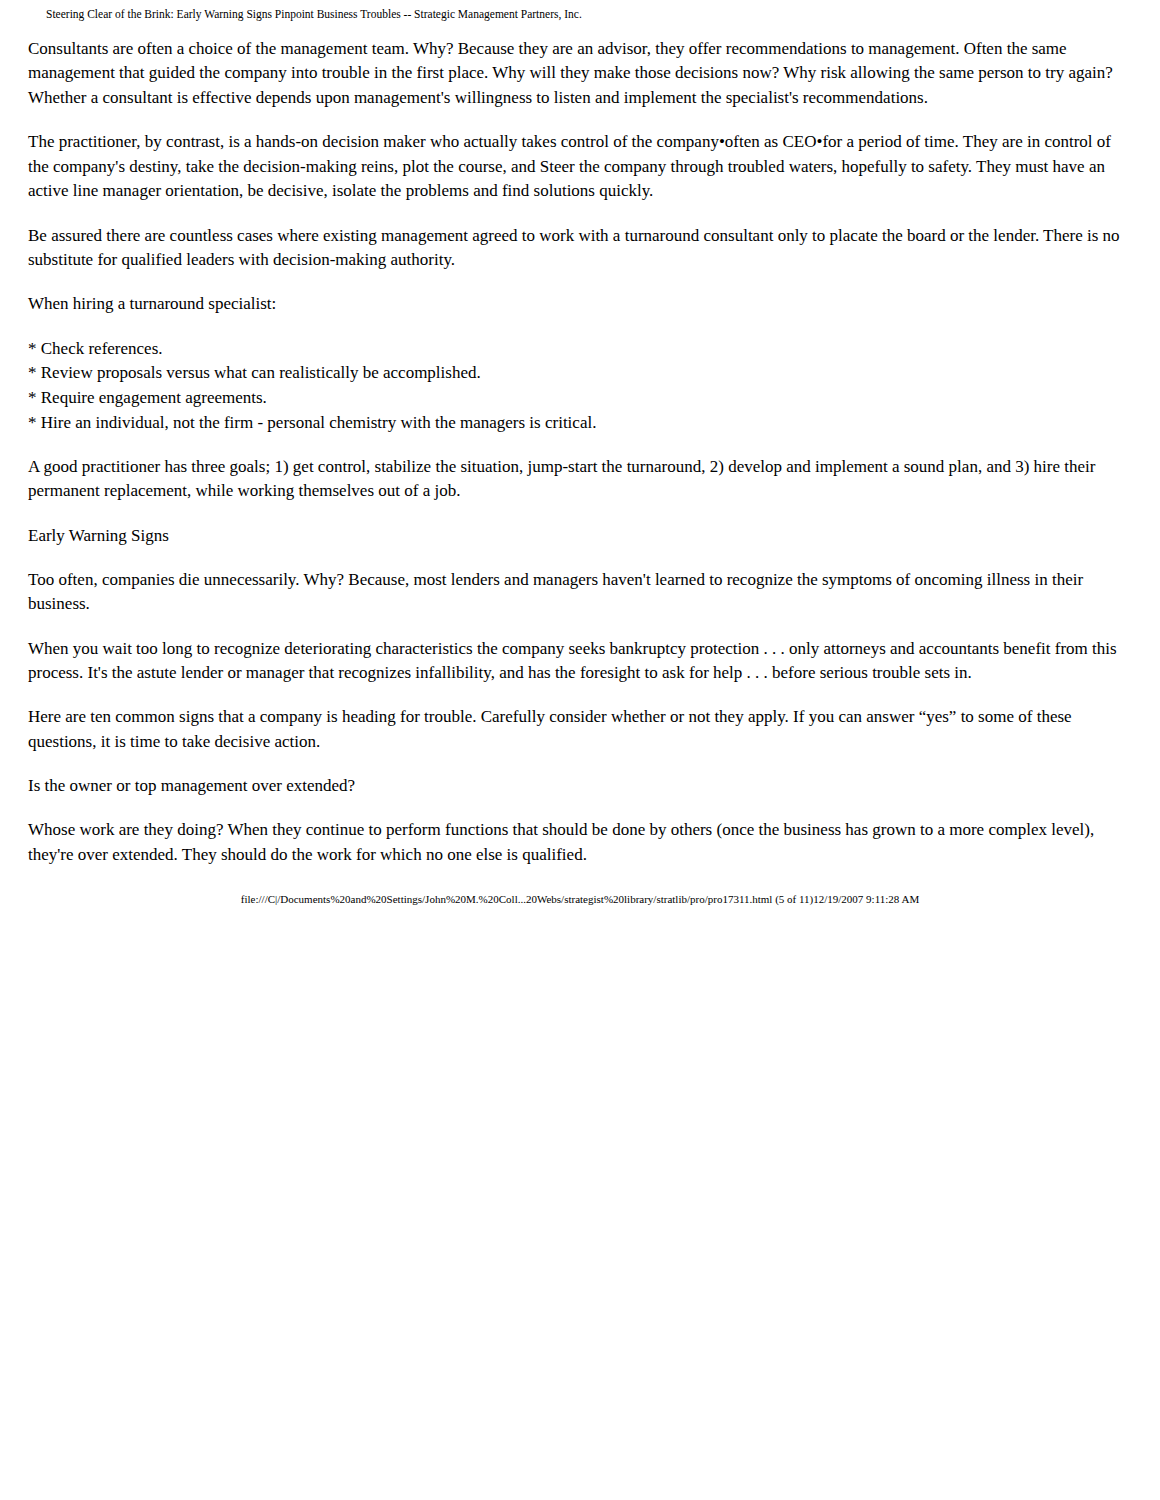Steering Clear of the Brink: Early Warning Signs Pinpoint Business Troubles -- Strategic Management Partners, Inc.
Consultants are often a choice of the management team. Why? Because they are an advisor, they offer recommendations to management. Often the same management that guided the company into trouble in the first place. Why will they make those decisions now? Why risk allowing the same person to try again? Whether a consultant is effective depends upon management's willingness to listen and implement the specialist's recommendations.
The practitioner, by contrast, is a hands-on decision maker who actually takes control of the company•often as CEO•for a period of time. They are in control of the company's destiny, take the decision-making reins, plot the course, and Steer the company through troubled waters, hopefully to safety. They must have an active line manager orientation, be decisive, isolate the problems and find solutions quickly.
Be assured there are countless cases where existing management agreed to work with a turnaround consultant only to placate the board or the lender. There is no substitute for qualified leaders with decision-making authority.
When hiring a turnaround specialist:
* Check references.
* Review proposals versus what can realistically be accomplished.
* Require engagement agreements.
* Hire an individual, not the firm - personal chemistry with the managers is critical.
A good practitioner has three goals; 1) get control, stabilize the situation, jump-start the turnaround, 2) develop and implement a sound plan, and 3) hire their permanent replacement, while working themselves out of a job.
Early Warning Signs
Too often, companies die unnecessarily. Why? Because, most lenders and managers haven't learned to recognize the symptoms of oncoming illness in their business.
When you wait too long to recognize deteriorating characteristics the company seeks bankruptcy protection . . . only attorneys and accountants benefit from this process. It's the astute lender or manager that recognizes infallibility, and has the foresight to ask for help . . . before serious trouble sets in.
Here are ten common signs that a company is heading for trouble. Carefully consider whether or not they apply. If you can answer “yes” to some of these questions, it is time to take decisive action.
Is the owner or top management over extended?
Whose work are they doing? When they continue to perform functions that should be done by others (once the business has grown to a more complex level), they're over extended. They should do the work for which no one else is qualified.
file:///C|/Documents%20and%20Settings/John%20M.%20Coll...20Webs/strategist%20library/stratlib/pro/pro17311.html (5 of 11)12/19/2007 9:11:28 AM